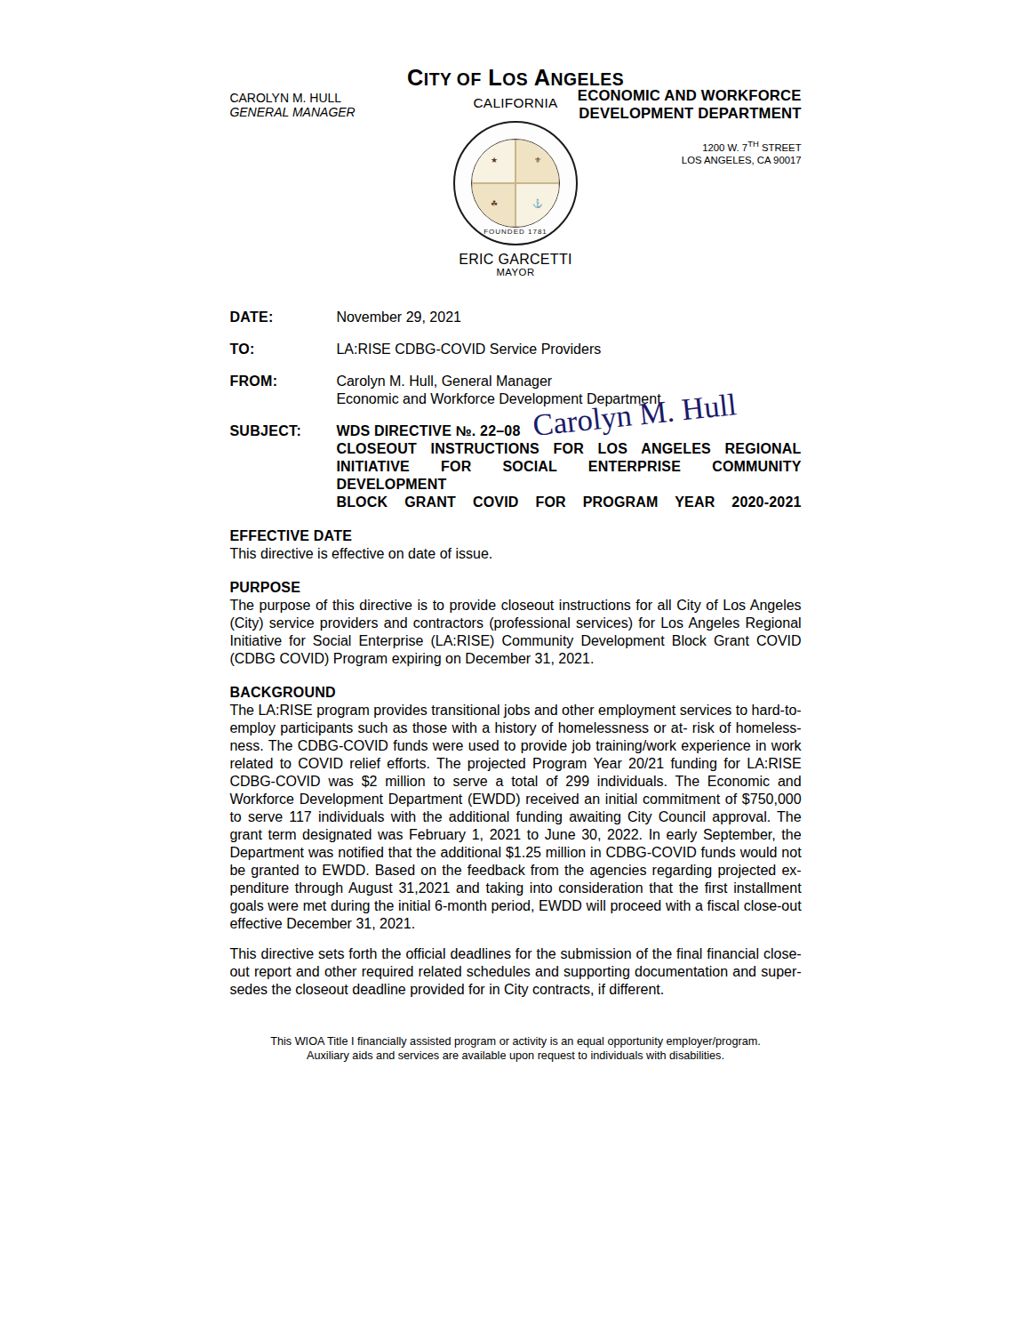CAROLYN M. HULL
GENERAL MANAGER
ECONOMIC AND WORKFORCE
DEVELOPMENT DEPARTMENT
1200 W. 7TH STREET
LOS ANGELES, CA 90017
CITY OF LOS ANGELES
CALIFORNIA
★
⚜
☘
⚓
FOUNDED 1781
ERIC GARCETTI
MAYOR
Carolyn M. Hull
DATE:
November 29, 2021
TO:
LA:RISE CDBG-COVID Service Providers
FROM:
Carolyn M. Hull, General Manager Economic and Workforce Development Department
SUBJECT:
WDS DIRECTIVE №. 22–08 CLOSEOUT INSTRUCTIONS FOR LOS ANGELES REGIONAL INITIATIVE FOR SOCIAL ENTERPRISE COMMUNITY DEVELOPMENT BLOCK GRANT COVID FOR PROGRAM YEAR 2020-2021
EFFECTIVE DATE
This directive is effective on date of issue.
PURPOSE
The purpose of this directive is to provide closeout instructions for all City of Los Angeles (City) service providers and contractors (professional services) for Los Angeles Regional Initiative for Social Enterprise (LA:RISE) Community Development Block Grant COVID (CDBG COVID) Program expiring on December 31, 2021.
BACKGROUND
The LA:RISE program provides transitional jobs and other employment services to hard-to-employ participants such as those with a history of homelessness or at- risk of homelessness. The CDBG-COVID funds were used to provide job training/work experience in work related to COVID relief efforts. The projected Program Year 20/21 funding for LA:RISE CDBG-COVID was $2 million to serve a total of 299 individuals. The Economic and Workforce Development Department (EWDD) received an initial commitment of $750,000 to serve 117 individuals with the additional funding awaiting City Council approval. The grant term designated was February 1, 2021 to June 30, 2022. In early September, the Department was notified that the additional $1.25 million in CDBG-COVID funds would not be granted to EWDD. Based on the feedback from the agencies regarding projected expenditure through August 31,2021 and taking into consideration that the first installment goals were met during the initial 6-month period, EWDD will proceed with a fiscal close-out effective December 31, 2021.
This directive sets forth the official deadlines for the submission of the final financial closeout report and other required related schedules and supporting documentation and supersedes the closeout deadline provided for in City contracts, if different.
This WIOA Title I financially assisted program or activity is an equal opportunity employer/program.
Auxiliary aids and services are available upon request to individuals with disabilities.